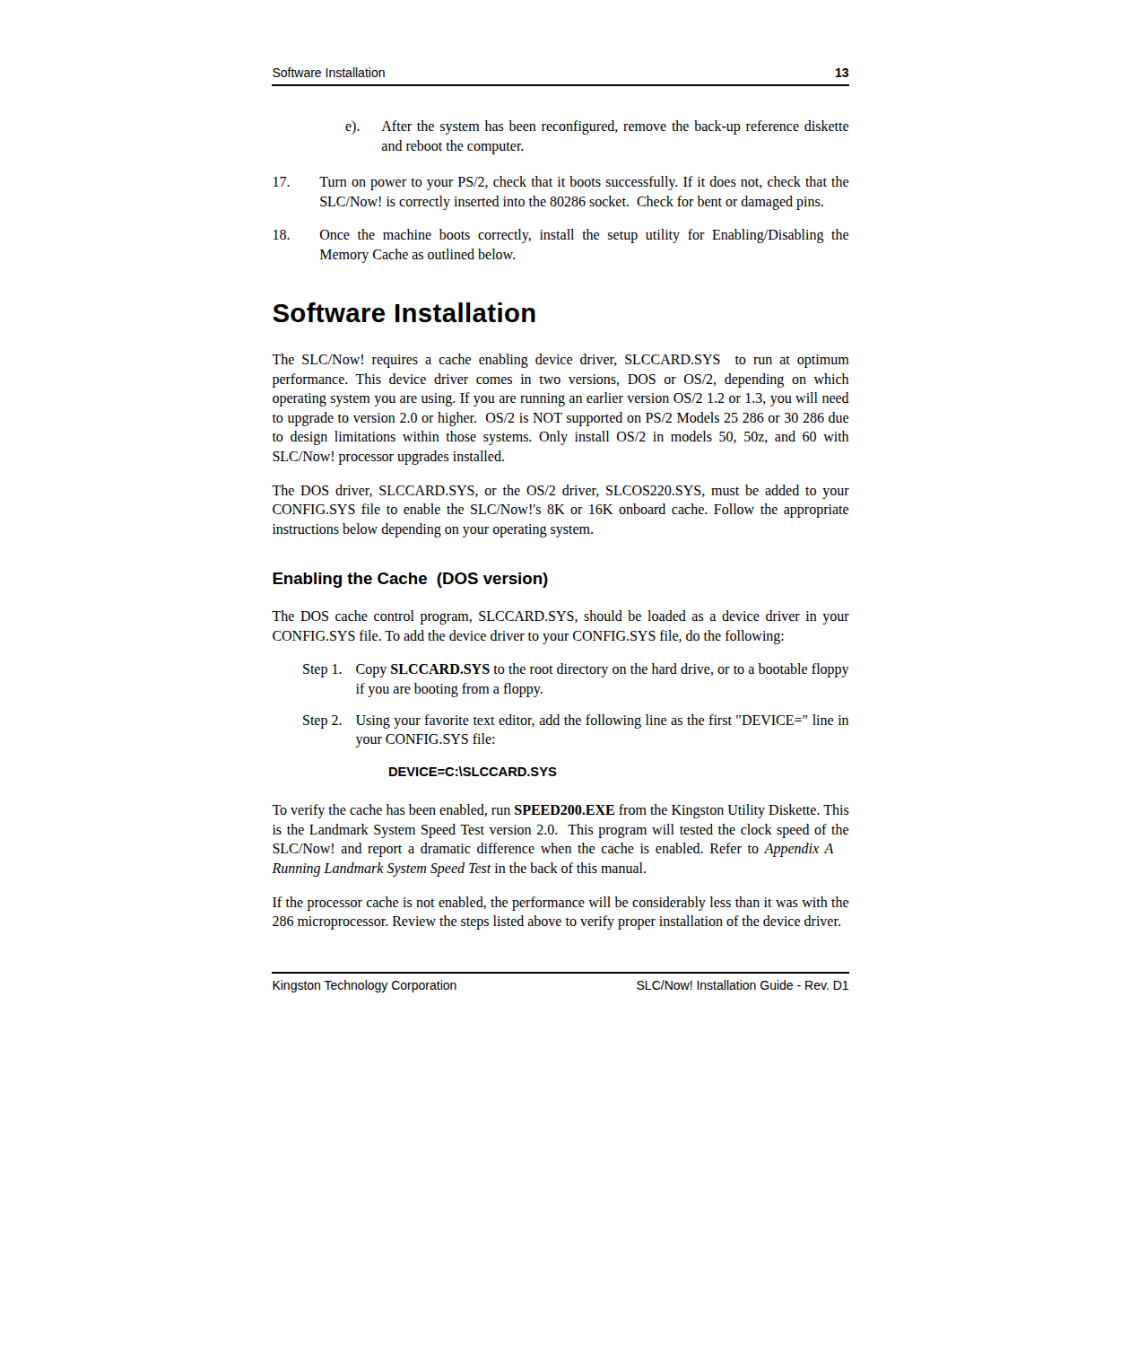Software Installation 13
e). After the system has been reconfigured, remove the back-up reference diskette and reboot the computer.
17. Turn on power to your PS/2, check that it boots successfully. If it does not, check that the SLC/Now! is correctly inserted into the 80286 socket. Check for bent or damaged pins.
18. Once the machine boots correctly, install the setup utility for Enabling/Disabling the Memory Cache as outlined below.
Software Installation
The SLC/Now! requires a cache enabling device driver, SLCCARD.SYS to run at optimum performance. This device driver comes in two versions, DOS or OS/2, depending on which operating system you are using. If you are running an earlier version OS/2 1.2 or 1.3, you will need to upgrade to version 2.0 or higher. OS/2 is NOT supported on PS/2 Models 25 286 or 30 286 due to design limitations within those systems. Only install OS/2 in models 50, 50z, and 60 with SLC/Now! processor upgrades installed.
The DOS driver, SLCCARD.SYS, or the OS/2 driver, SLCOS220.SYS, must be added to your CONFIG.SYS file to enable the SLC/Now!'s 8K or 16K onboard cache. Follow the appropriate instructions below depending on your operating system.
Enabling the Cache (DOS version)
The DOS cache control program, SLCCARD.SYS, should be loaded as a device driver in your CONFIG.SYS file. To add the device driver to your CONFIG.SYS file, do the following:
Step 1. Copy SLCCARD.SYS to the root directory on the hard drive, or to a bootable floppy if you are booting from a floppy.
Step 2. Using your favorite text editor, add the following line as the first "DEVICE=" line in your CONFIG.SYS file:
DEVICE=C:\SLCCARD.SYS
To verify the cache has been enabled, run SPEED200.EXE from the Kingston Utility Diskette. This is the Landmark System Speed Test version 2.0. This program will tested the clock speed of the SLC/Now! and report a dramatic difference when the cache is enabled. Refer to Appendix A Running Landmark System Speed Test in the back of this manual.
If the processor cache is not enabled, the performance will be considerably less than it was with the 286 microprocessor. Review the steps listed above to verify proper installation of the device driver.
Kingston Technology Corporation SLC/Now! Installation Guide - Rev. D1